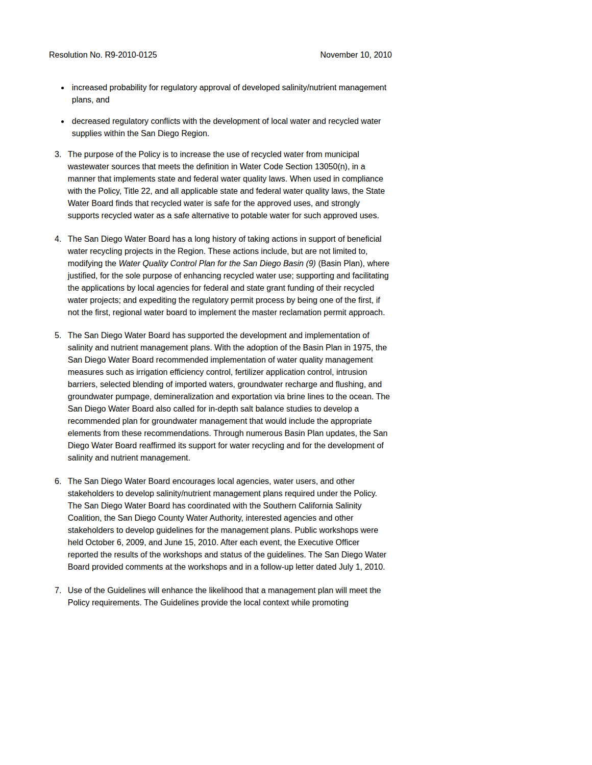Resolution No. R9-2010-0125 November 10, 2010
increased probability for regulatory approval of developed salinity/nutrient management plans, and
decreased regulatory conflicts with the development of local water and recycled water supplies within the San Diego Region.
The purpose of the Policy is to increase the use of recycled water from municipal wastewater sources that meets the definition in Water Code Section 13050(n), in a manner that implements state and federal water quality laws. When used in compliance with the Policy, Title 22, and all applicable state and federal water quality laws, the State Water Board finds that recycled water is safe for the approved uses, and strongly supports recycled water as a safe alternative to potable water for such approved uses.
The San Diego Water Board has a long history of taking actions in support of beneficial water recycling projects in the Region. These actions include, but are not limited to, modifying the Water Quality Control Plan for the San Diego Basin (9) (Basin Plan), where justified, for the sole purpose of enhancing recycled water use; supporting and facilitating the applications by local agencies for federal and state grant funding of their recycled water projects; and expediting the regulatory permit process by being one of the first, if not the first, regional water board to implement the master reclamation permit approach.
The San Diego Water Board has supported the development and implementation of salinity and nutrient management plans. With the adoption of the Basin Plan in 1975, the San Diego Water Board recommended implementation of water quality management measures such as irrigation efficiency control, fertilizer application control, intrusion barriers, selected blending of imported waters, groundwater recharge and flushing, and groundwater pumpage, demineralization and exportation via brine lines to the ocean. The San Diego Water Board also called for in-depth salt balance studies to develop a recommended plan for groundwater management that would include the appropriate elements from these recommendations. Through numerous Basin Plan updates, the San Diego Water Board reaffirmed its support for water recycling and for the development of salinity and nutrient management.
The San Diego Water Board encourages local agencies, water users, and other stakeholders to develop salinity/nutrient management plans required under the Policy. The San Diego Water Board has coordinated with the Southern California Salinity Coalition, the San Diego County Water Authority, interested agencies and other stakeholders to develop guidelines for the management plans. Public workshops were held October 6, 2009, and June 15, 2010. After each event, the Executive Officer reported the results of the workshops and status of the guidelines. The San Diego Water Board provided comments at the workshops and in a follow-up letter dated July 1, 2010.
Use of the Guidelines will enhance the likelihood that a management plan will meet the Policy requirements. The Guidelines provide the local context while promoting